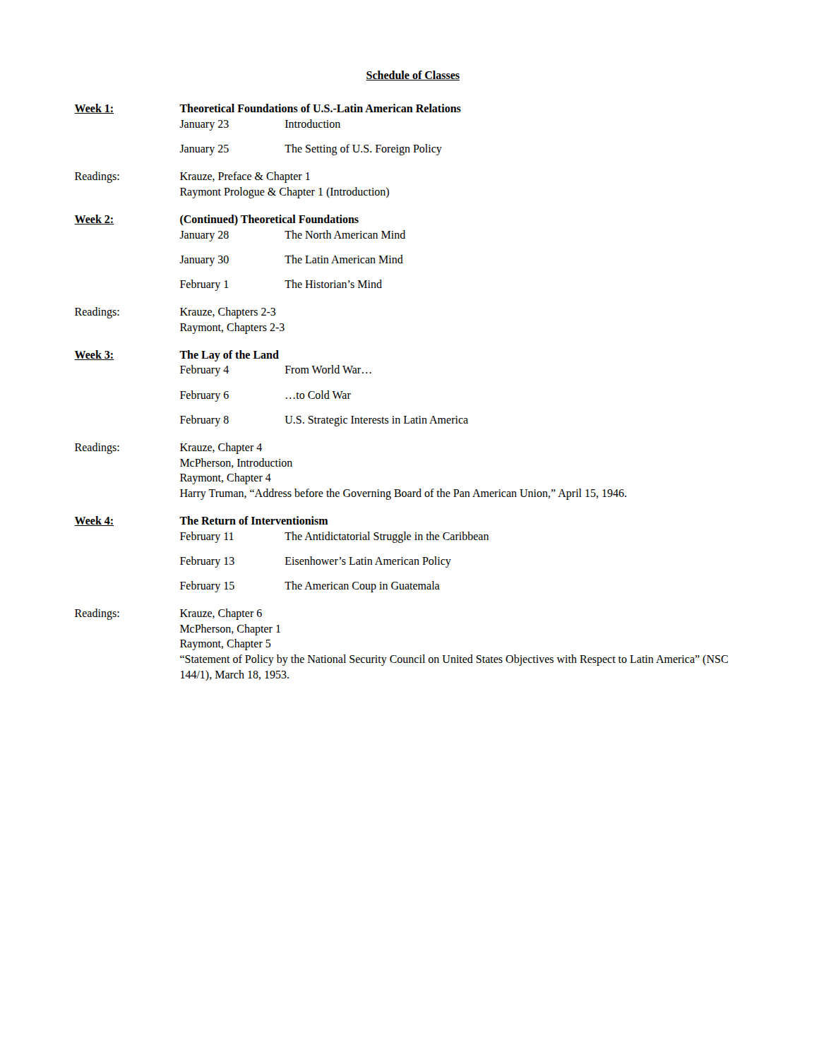Schedule of Classes
| Week 1: | Theoretical Foundations of U.S.-Latin American Relations / January 23 / Introduction / / January 25 / The Setting of U.S. Foreign Policy / |
| Readings: | Krauze, Preface & Chapter 1 Raymont Prologue & Chapter 1 (Introduction) |
| Week 2: | (Continued) Theoretical Foundations / January 28 / The North American Mind / / January 30 / The Latin American Mind / / February 1 / The Historian’s Mind / |
| Readings: | Krauze, Chapters 2-3 Raymont, Chapters 2-3 |
| Week 3: | The Lay of the Land / February 4 / From World War… / / February 6 / …to Cold War / / February 8 / U.S. Strategic Interests in Latin America / |
| Readings: | Krauze, Chapter 4 McPherson, Introduction Raymont, Chapter 4 Harry Truman, “Address before the Governing Board of the Pan American Union,” April 15, 1946. |
| Week 4: | The Return of Interventionism / February 11 / The Antidictatorial Struggle in the Caribbean / / February 13 / Eisenhower’s Latin American Policy / / February 15 / The American Coup in Guatemala / |
| Readings: | Krauze, Chapter 6 McPherson, Chapter 1 Raymont, Chapter 5 “Statement of Policy by the National Security Council on United States Objectives with Respect to Latin America” (NSC 144/1), March 18, 1953. |